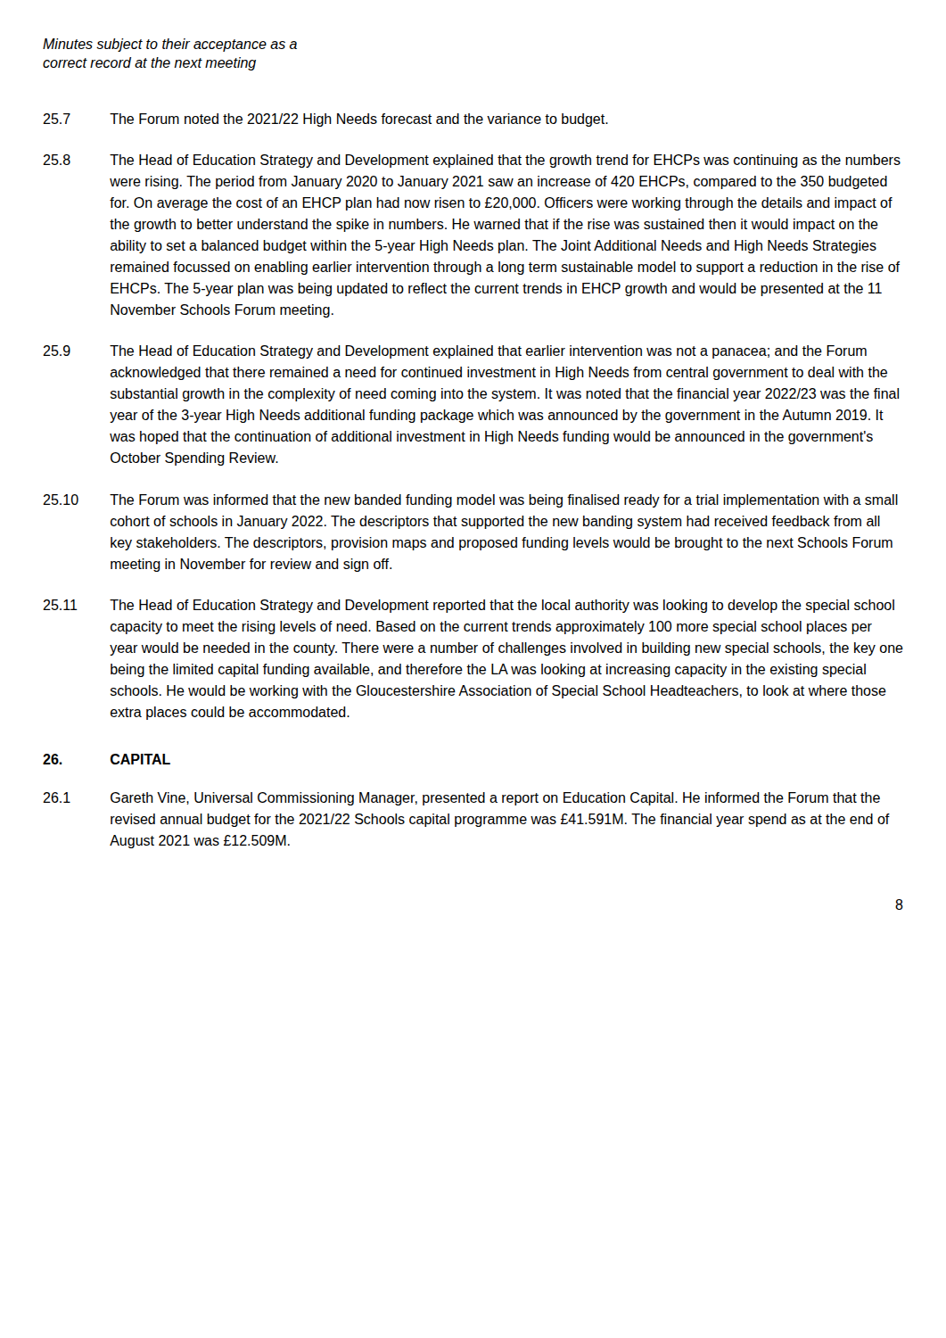Minutes subject to their acceptance as a
correct record at the next meeting
25.7
The Forum noted the 2021/22 High Needs forecast and the variance to budget.
25.8
The Head of Education Strategy and Development explained that the growth trend for EHCPs was continuing as the numbers were rising. The period from January 2020 to January 2021 saw an increase of 420 EHCPs, compared to the 350 budgeted for. On average the cost of an EHCP plan had now risen to £20,000. Officers were working through the details and impact of the growth to better understand the spike in numbers. He warned that if the rise was sustained then it would impact on the ability to set a balanced budget within the 5-year High Needs plan. The Joint Additional Needs and High Needs Strategies remained focussed on enabling earlier intervention through a long term sustainable model to support a reduction in the rise of EHCPs. The 5-year plan was being updated to reflect the current trends in EHCP growth and would be presented at the 11 November Schools Forum meeting.
25.9
The Head of Education Strategy and Development explained that earlier intervention was not a panacea; and the Forum acknowledged that there remained a need for continued investment in High Needs from central government to deal with the substantial growth in the complexity of need coming into the system. It was noted that the financial year 2022/23 was the final year of the 3-year High Needs additional funding package which was announced by the government in the Autumn 2019. It was hoped that the continuation of additional investment in High Needs funding would be announced in the government's October Spending Review.
25.10
The Forum was informed that the new banded funding model was being finalised ready for a trial implementation with a small cohort of schools in January 2022. The descriptors that supported the new banding system had received feedback from all key stakeholders. The descriptors, provision maps and proposed funding levels would be brought to the next Schools Forum meeting in November for review and sign off.
25.11
The Head of Education Strategy and Development reported that the local authority was looking to develop the special school capacity to meet the rising levels of need. Based on the current trends approximately 100 more special school places per year would be needed in the county. There were a number of challenges involved in building new special schools, the key one being the limited capital funding available, and therefore the LA was looking at increasing capacity in the existing special schools. He would be working with the Gloucestershire Association of Special School Headteachers, to look at where those extra places could be accommodated.
26. CAPITAL
26.1
Gareth Vine, Universal Commissioning Manager, presented a report on Education Capital. He informed the Forum that the revised annual budget for the 2021/22 Schools capital programme was £41.591M. The financial year spend as at the end of August 2021 was £12.509M.
8